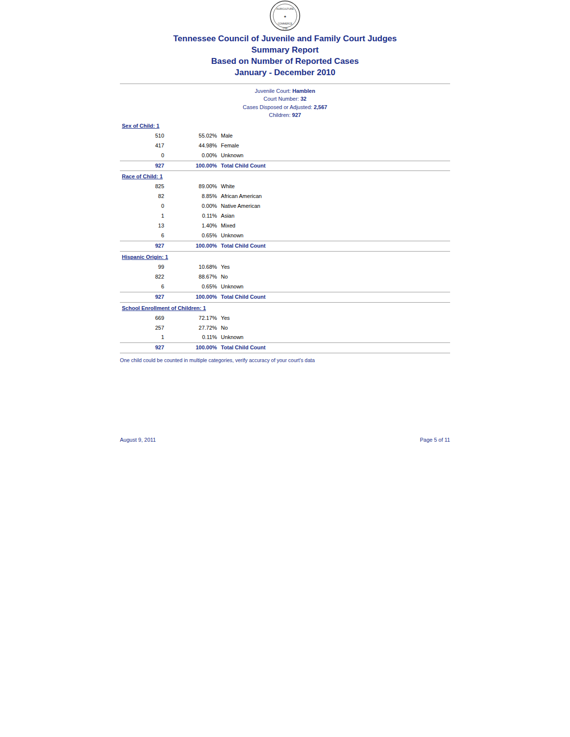AGRICULTURE COMMERCE ★ 1796
Tennessee Council of Juvenile and Family Court Judges Summary Report Based on Number of Reported Cases January - December 2010
Juvenile Court: Hamblen
Court Number: 32
Cases Disposed or Adjusted: 2,567
Children: 927
| Sex of Child: 1 |
| 510 | 55.02% | Male |
| 417 | 44.98% | Female |
| 0 | 0.00% | Unknown |
| 927 | 100.00% | Total Child Count |
| Race of Child: 1 |
| 825 | 89.00% | White |
| 82 | 8.85% | African American |
| 0 | 0.00% | Native American |
| 1 | 0.11% | Asian |
| 13 | 1.40% | Mixed |
| 6 | 0.65% | Unknown |
| 927 | 100.00% | Total Child Count |
| Hispanic Origin: 1 |
| 99 | 10.68% | Yes |
| 822 | 88.67% | No |
| 6 | 0.65% | Unknown |
| 927 | 100.00% | Total Child Count |
| School Enrollment of Children: 1 |
| 669 | 72.17% | Yes |
| 257 | 27.72% | No |
| 1 | 0.11% | Unknown |
| 927 | 100.00% | Total Child Count |
One child could be counted in multiple categories, verify accuracy of your court's data
August 9, 2011
Page 5 of 11